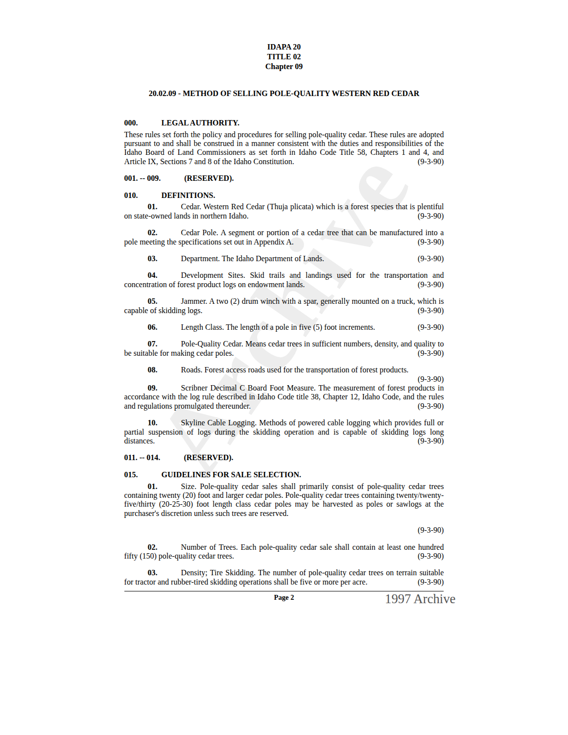Archive
IDAPA 20
TITLE 02
Chapter 09
20.02.09 - METHOD OF SELLING POLE-QUALITY WESTERN RED CEDAR
000. LEGAL AUTHORITY.
These rules set forth the policy and procedures for selling pole-quality cedar. These rules are adopted pursuant to and shall be construed in a manner consistent with the duties and responsibilities of the Idaho Board of Land Commissioners as set forth in Idaho Code Title 58, Chapters 1 and 4, and Article IX, Sections 7 and 8 of the Idaho Constitution.(9-3-90)
001. -- 009. (RESERVED).
010. DEFINITIONS.
01. Cedar. Western Red Cedar (Thuja plicata) which is a forest species that is plentiful on state-owned lands in northern Idaho.(9-3-90)
02. Cedar Pole. A segment or portion of a cedar tree that can be manufactured into a pole meeting the specifications set out in Appendix A.(9-3-90)
03. Department. The Idaho Department of Lands.(9-3-90)
04. Development Sites. Skid trails and landings used for the transportation and concentration of forest product logs on endowment lands.(9-3-90)
05. Jammer. A two (2) drum winch with a spar, generally mounted on a truck, which is capable of skidding logs.(9-3-90)
06. Length Class. The length of a pole in five (5) foot increments.(9-3-90)
07. Pole-Quality Cedar. Means cedar trees in sufficient numbers, density, and quality to be suitable for making cedar poles.(9-3-90)
08. Roads. Forest access roads used for the transportation of forest products.(9-3-90)
09. Scribner Decimal C Board Foot Measure. The measurement of forest products in accordance with the log rule described in Idaho Code title 38, Chapter 12, Idaho Code, and the rules and regulations promulgated thereunder.(9-3-90)
10. Skyline Cable Logging. Methods of powered cable logging which provides full or partial suspension of logs during the skidding operation and is capable of skidding logs long distances.(9-3-90)
011. -- 014. (RESERVED).
015. GUIDELINES FOR SALE SELECTION.
01. Size. Pole-quality cedar sales shall primarily consist of pole-quality cedar trees containing twenty (20) foot and larger cedar poles. Pole-quality cedar trees containing twenty/twenty-five/thirty (20-25-30) foot length class cedar poles may be harvested as poles or sawlogs at the purchaser's discretion unless such trees are reserved.
(9-3-90)
02. Number of Trees. Each pole-quality cedar sale shall contain at least one hundred fifty (150) pole-quality cedar trees.(9-3-90)
03. Density; Tire Skidding. The number of pole-quality cedar trees on terrain suitable for tractor and rubber-tired skidding operations shall be five or more per acre.(9-3-90)
Page 2
1997 Archive